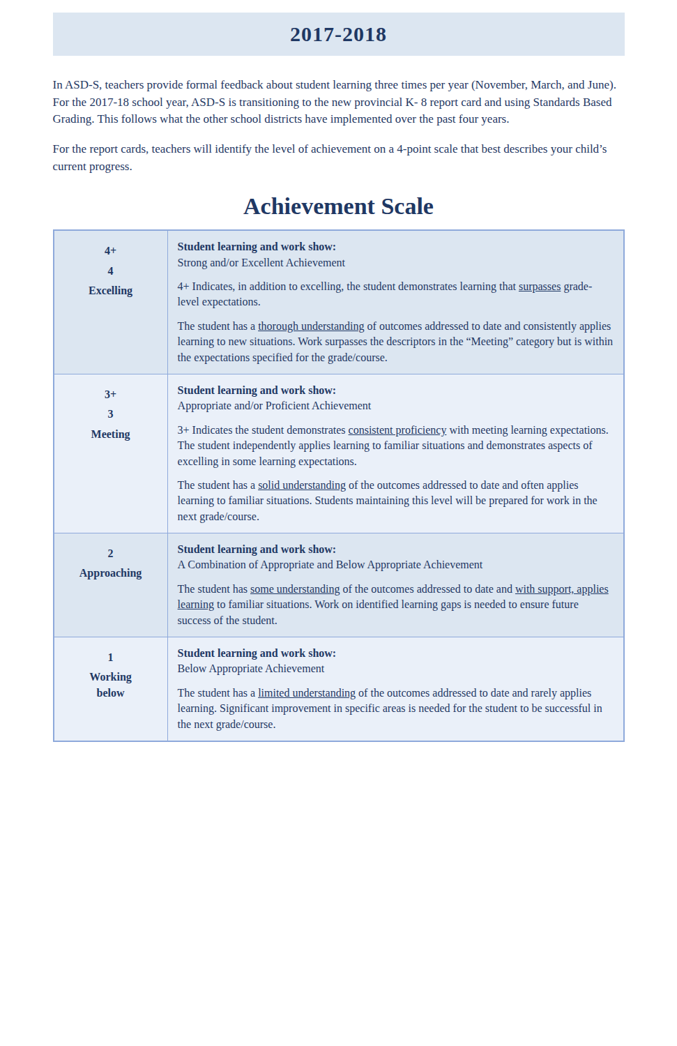2017-2018
In ASD-S, teachers provide formal feedback about student learning three times per year (November, March, and June). For the 2017-18 school year, ASD-S is transitioning to the new provincial K- 8 report card and using Standards Based Grading. This follows what the other school districts have implemented over the past four years.
For the report cards, teachers will identify the level of achievement on a 4-point scale that best describes your child’s current progress.
Achievement Scale
| 4+ 4 Excelling | Student learning and work show: Strong and/or Excellent Achievement 4+ Indicates, in addition to excelling, the student demonstrates learning that surpasses grade-level expectations. The student has a thorough understanding of outcomes addressed to date and consistently applies learning to new situations. Work surpasses the descriptors in the “Meeting” category but is within the expectations specified for the grade/course. |
| 3+ 3 Meeting | Student learning and work show: Appropriate and/or Proficient Achievement 3+ Indicates the student demonstrates consistent proficiency with meeting learning expectations. The student independently applies learning to familiar situations and demonstrates aspects of excelling in some learning expectations. The student has a solid understanding of the outcomes addressed to date and often applies learning to familiar situations. Students maintaining this level will be prepared for work in the next grade/course. |
| 2 Approaching | Student learning and work show: A Combination of Appropriate and Below Appropriate Achievement The student has some understanding of the outcomes addressed to date and with support, applies learning to familiar situations. Work on identified learning gaps is needed to ensure future success of the student. |
| 1 Working below | Student learning and work show: Below Appropriate Achievement The student has a limited understanding of the outcomes addressed to date and rarely applies learning. Significant improvement in specific areas is needed for the student to be successful in the next grade/course. |